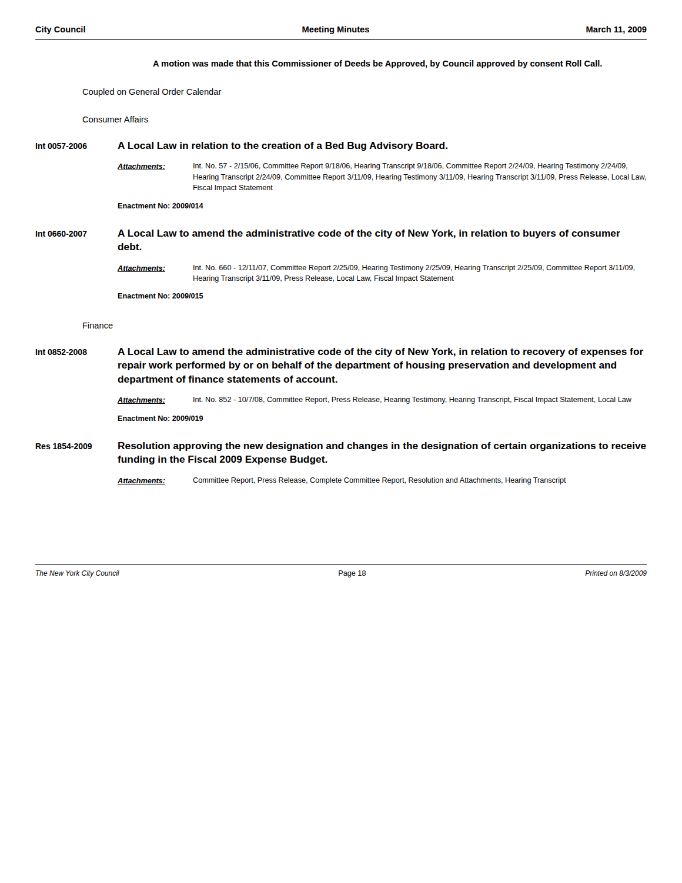City Council
Meeting Minutes
March 11, 2009
A motion was made that this Commissioner of Deeds be Approved, by Council approved by consent Roll Call.
Coupled on General Order Calendar
Consumer Affairs
Int 0057-2006
A Local Law in relation to the creation of a Bed Bug Advisory Board.
Attachments:
Int. No. 57 - 2/15/06, Committee Report 9/18/06, Hearing Transcript 9/18/06, Committee Report 2/24/09, Hearing Testimony 2/24/09, Hearing Transcript 2/24/09, Committee Report 3/11/09, Hearing Testimony 3/11/09, Hearing Transcript 3/11/09, Press Release, Local Law, Fiscal Impact Statement
Enactment No: 2009/014
Int 0660-2007
A Local Law to amend the administrative code of the city of New York, in relation to buyers of consumer debt.
Attachments:
Int. No. 660 - 12/11/07, Committee Report 2/25/09, Hearing Testimony 2/25/09, Hearing Transcript 2/25/09, Committee Report 3/11/09, Hearing Transcript 3/11/09, Press Release, Local Law, Fiscal Impact Statement
Enactment No: 2009/015
Finance
Int 0852-2008
A Local Law to amend the administrative code of the city of New York, in relation to recovery of expenses for repair work performed by or on behalf of the department of housing preservation and development and department of finance statements of account.
Attachments:
Int. No. 852 - 10/7/08, Committee Report, Press Release, Hearing Testimony, Hearing Transcript, Fiscal Impact Statement, Local Law
Enactment No: 2009/019
Res 1854-2009
Resolution approving the new designation and changes in the designation of certain organizations to receive funding in the Fiscal 2009 Expense Budget.
Attachments:
Committee Report, Press Release, Complete Committee Report, Resolution and Attachments, Hearing Transcript
The New York City Council
Page 18
Printed on 8/3/2009